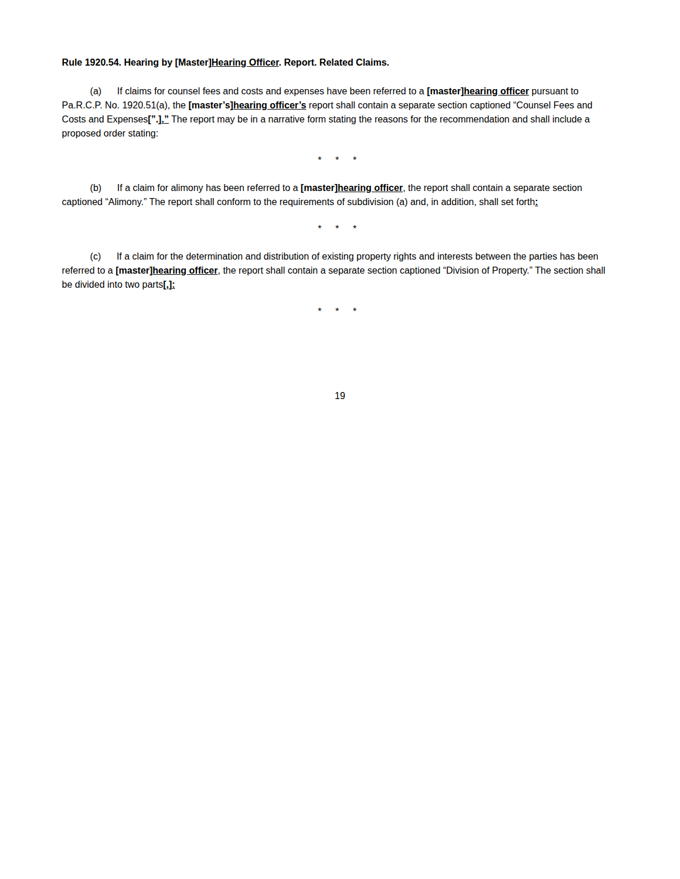Rule 1920.54. Hearing by [Master]Hearing Officer. Report. Related Claims.
(a) If claims for counsel fees and costs and expenses have been referred to a [master] hearing officer pursuant to Pa.R.C.P. No. 1920.51(a), the [master’s] hearing officer’s report shall contain a separate section captioned “Counsel Fees and Costs and Expenses[”.].” The report may be in a narrative form stating the reasons for the recommendation and shall include a proposed order stating:
* * *
(b) If a claim for alimony has been referred to a [master] hearing officer, the report shall contain a separate section captioned “Alimony.” The report shall conform to the requirements of subdivision (a) and, in addition, shall set forth:
* * *
(c) If a claim for the determination and distribution of existing property rights and interests between the parties has been referred to a [master] hearing officer, the report shall contain a separate section captioned “Division of Property.” The section shall be divided into two parts[,]:
* * *
19